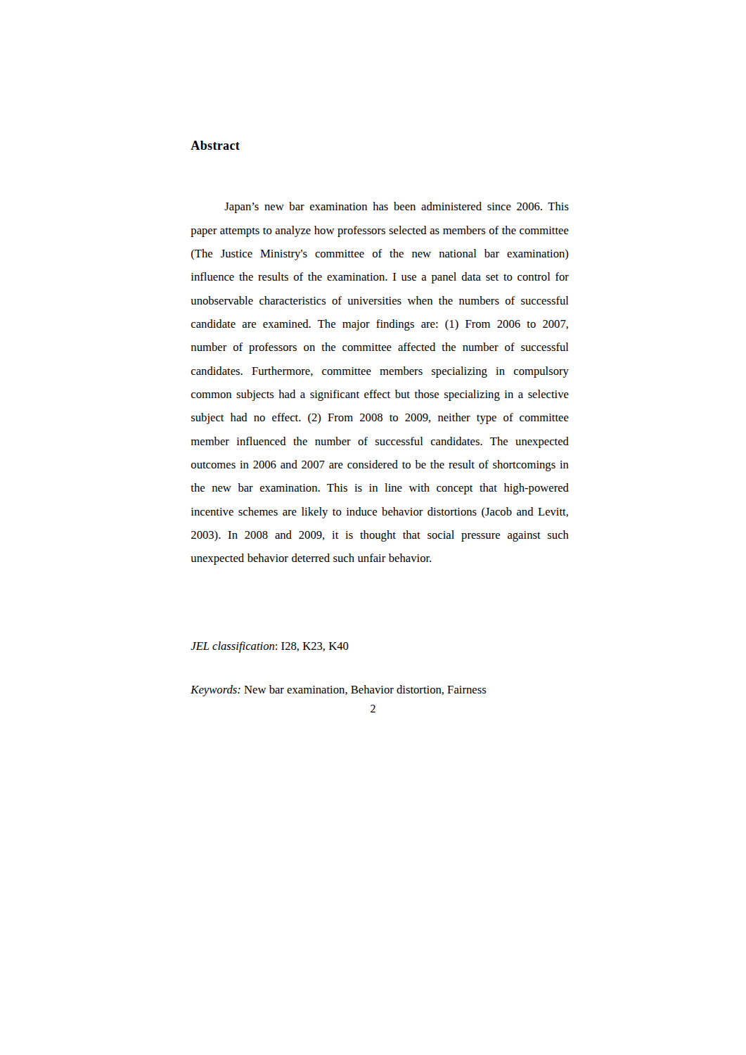Abstract
Japan’s new bar examination has been administered since 2006. This paper attempts to analyze how professors selected as members of the committee (The Justice Ministry's committee of the new national bar examination) influence the results of the examination. I use a panel data set to control for unobservable characteristics of universities when the numbers of successful candidate are examined. The major findings are: (1) From 2006 to 2007, number of professors on the committee affected the number of successful candidates. Furthermore, committee members specializing in compulsory common subjects had a significant effect but those specializing in a selective subject had no effect. (2) From 2008 to 2009, neither type of committee member influenced the number of successful candidates. The unexpected outcomes in 2006 and 2007 are considered to be the result of shortcomings in the new bar examination. This is in line with concept that high-powered incentive schemes are likely to induce behavior distortions (Jacob and Levitt, 2003). In 2008 and 2009, it is thought that social pressure against such unexpected behavior deterred such unfair behavior.
JEL classification: I28, K23, K40
Keywords: New bar examination, Behavior distortion, Fairness
2